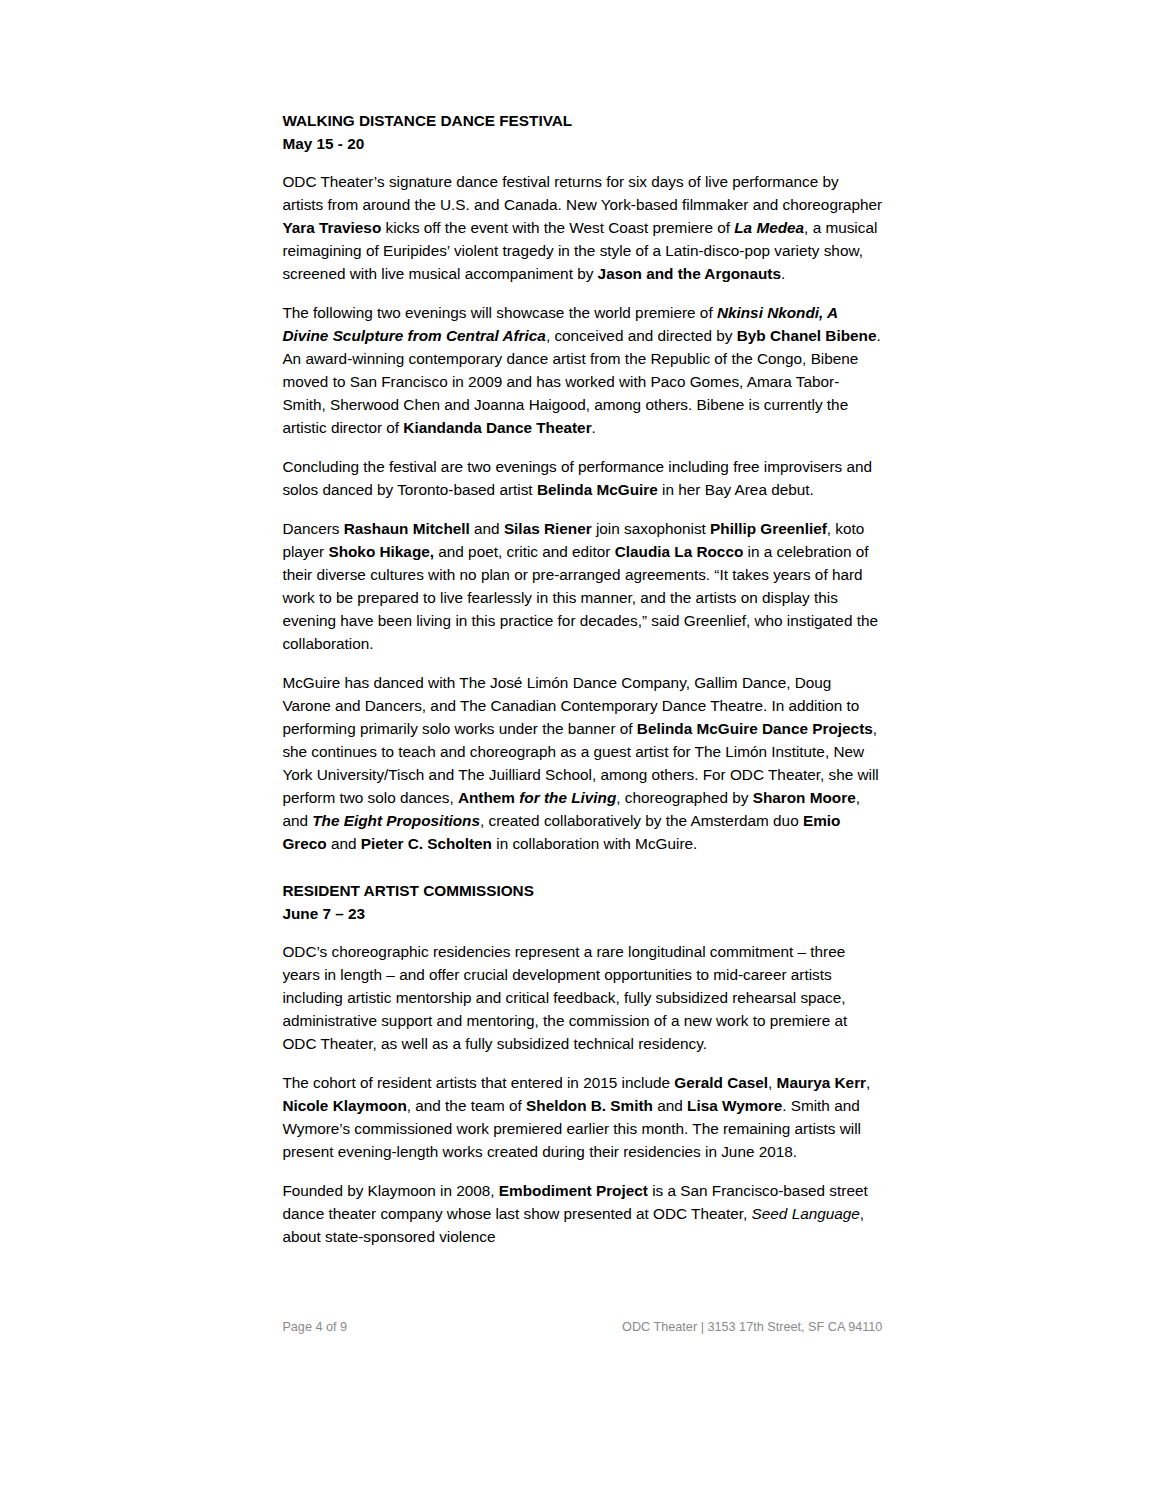Walking Distance Dance Festival
May 15 - 20
ODC Theater’s signature dance festival returns for six days of live performance by artists from around the U.S. and Canada. New York-based filmmaker and choreographer Yara Travieso kicks off the event with the West Coast premiere of La Medea, a musical reimagining of Euripides’ violent tragedy in the style of a Latin-disco-pop variety show, screened with live musical accompaniment by Jason and the Argonauts.
The following two evenings will showcase the world premiere of Nkinsi Nkondi, A Divine Sculpture from Central Africa, conceived and directed by Byb Chanel Bibene. An award-winning contemporary dance artist from the Republic of the Congo, Bibene moved to San Francisco in 2009 and has worked with Paco Gomes, Amara Tabor-Smith, Sherwood Chen and Joanna Haigood, among others. Bibene is currently the artistic director of Kiandanda Dance Theater.
Concluding the festival are two evenings of performance including free improvisers and solos danced by Toronto-based artist Belinda McGuire in her Bay Area debut.
Dancers Rashaun Mitchell and Silas Riener join saxophonist Phillip Greenlief, koto player Shoko Hikage, and poet, critic and editor Claudia La Rocco in a celebration of their diverse cultures with no plan or pre-arranged agreements. “It takes years of hard work to be prepared to live fearlessly in this manner, and the artists on display this evening have been living in this practice for decades,” said Greenlief, who instigated the collaboration.
McGuire has danced with The José Limón Dance Company, Gallim Dance, Doug Varone and Dancers, and The Canadian Contemporary Dance Theatre. In addition to performing primarily solo works under the banner of Belinda McGuire Dance Projects, she continues to teach and choreograph as a guest artist for The Limón Institute, New York University/Tisch and The Juilliard School, among others. For ODC Theater, she will perform two solo dances, Anthem for the Living, choreographed by Sharon Moore, and The Eight Propositions, created collaboratively by the Amsterdam duo Emio Greco and Pieter C. Scholten in collaboration with McGuire.
Resident Artist Commissions
June 7 – 23
ODC’s choreographic residencies represent a rare longitudinal commitment – three years in length – and offer crucial development opportunities to mid-career artists including artistic mentorship and critical feedback, fully subsidized rehearsal space, administrative support and mentoring, the commission of a new work to premiere at ODC Theater, as well as a fully subsidized technical residency.
The cohort of resident artists that entered in 2015 include Gerald Casel, Maurya Kerr, Nicole Klaymoon, and the team of Sheldon B. Smith and Lisa Wymore. Smith and Wymore’s commissioned work premiered earlier this month. The remaining artists will present evening-length works created during their residencies in June 2018.
Founded by Klaymoon in 2008, Embodiment Project is a San Francisco-based street dance theater company whose last show presented at ODC Theater, Seed Language, about state-sponsored violence
Page 4 of 9
ODC Theater | 3153 17th Street, SF CA 94110